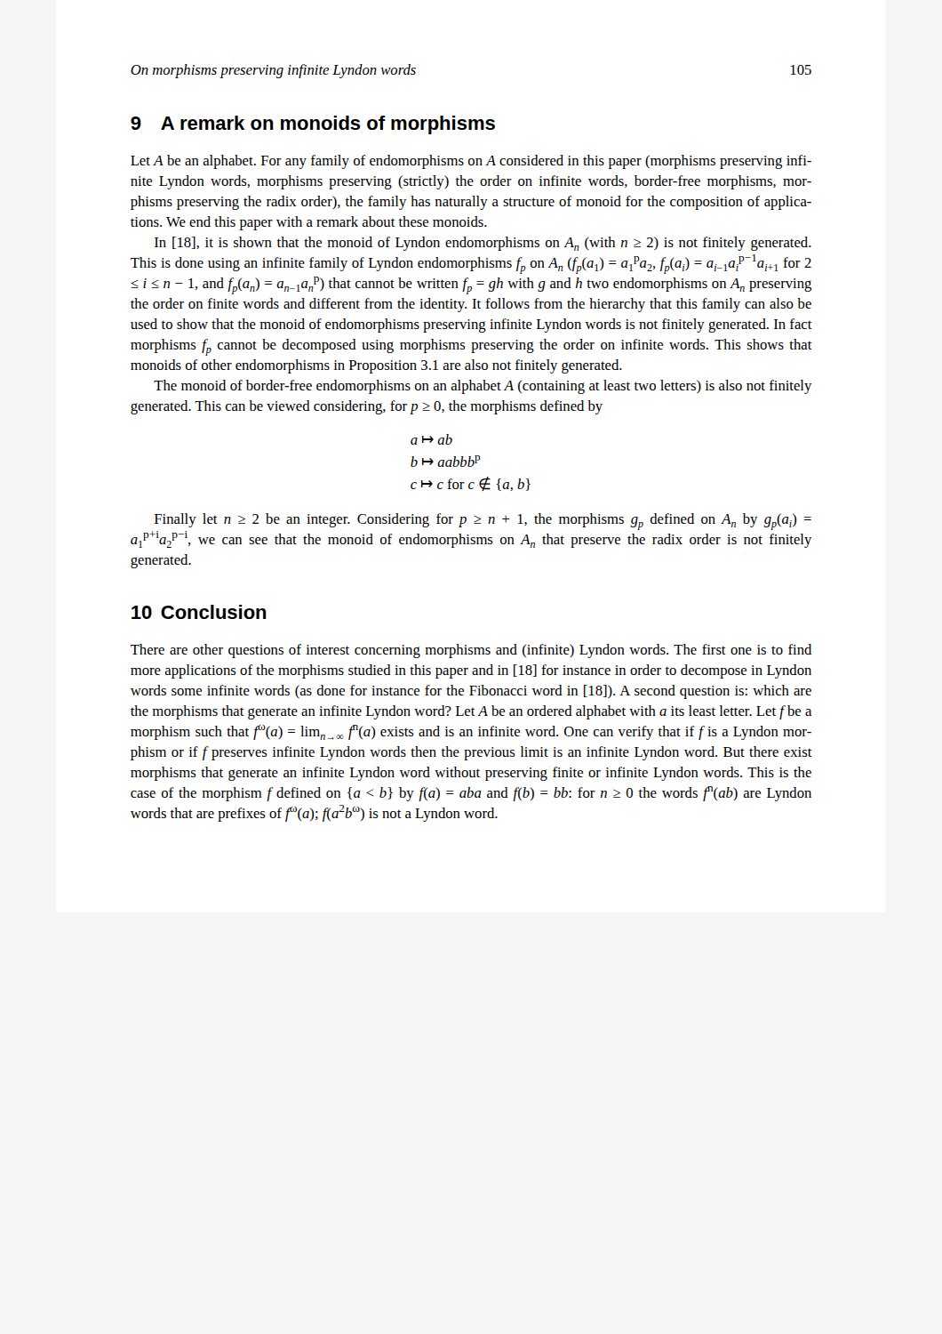On morphisms preserving infinite Lyndon words 105
9 A remark on monoids of morphisms
Let A be an alphabet. For any family of endomorphisms on A considered in this paper (morphisms preserving infinite Lyndon words, morphisms preserving (strictly) the order on infinite words, border-free morphisms, morphisms preserving the radix order), the family has naturally a structure of monoid for the composition of applications. We end this paper with a remark about these monoids.
In [18], it is shown that the monoid of Lyndon endomorphisms on An (with n ≥ 2) is not finitely generated. This is done using an infinite family of Lyndon endomorphisms fp on An (fp(a1) = a1pa2, fp(ai) = ai−1aip−1ai+1 for 2 ≤ i ≤ n − 1, and fp(an) = an−1anp) that cannot be written fp = gh with g and h two endomorphisms on An preserving the order on finite words and different from the identity. It follows from the hierarchy that this family can also be used to show that the monoid of endomorphisms preserving infinite Lyndon words is not finitely generated. In fact morphisms fp cannot be decomposed using morphisms preserving the order on infinite words. This shows that monoids of other endomorphisms in Proposition 3.1 are also not finitely generated.
The monoid of border-free endomorphisms on an alphabet A (containing at least two letters) is also not finitely generated. This can be viewed considering, for p ≥ 0, the morphisms defined by
a ↦ ab
b ↦ aabbbp
c ↦ c for c ∉ {a, b}
Finally let n ≥ 2 be an integer. Considering for p ≥ n + 1, the morphisms gp defined on An by gp(ai) = a1p+ia2p−i, we can see that the monoid of endomorphisms on An that preserve the radix order is not finitely generated.
10 Conclusion
There are other questions of interest concerning morphisms and (infinite) Lyndon words. The first one is to find more applications of the morphisms studied in this paper and in [18] for instance in order to decompose in Lyndon words some infinite words (as done for instance for the Fibonacci word in [18]). A second question is: which are the morphisms that generate an infinite Lyndon word? Let A be an ordered alphabet with a its least letter. Let f be a morphism such that fω(a) = limn→∞ fn(a) exists and is an infinite word. One can verify that if f is a Lyndon morphism or if f preserves infinite Lyndon words then the previous limit is an infinite Lyndon word. But there exist morphisms that generate an infinite Lyndon word without preserving finite or infinite Lyndon words. This is the case of the morphism f defined on {a < b} by f(a) = aba and f(b) = bb: for n ≥ 0 the words fn(ab) are Lyndon words that are prefixes of fω(a); f(a2bω) is not a Lyndon word.